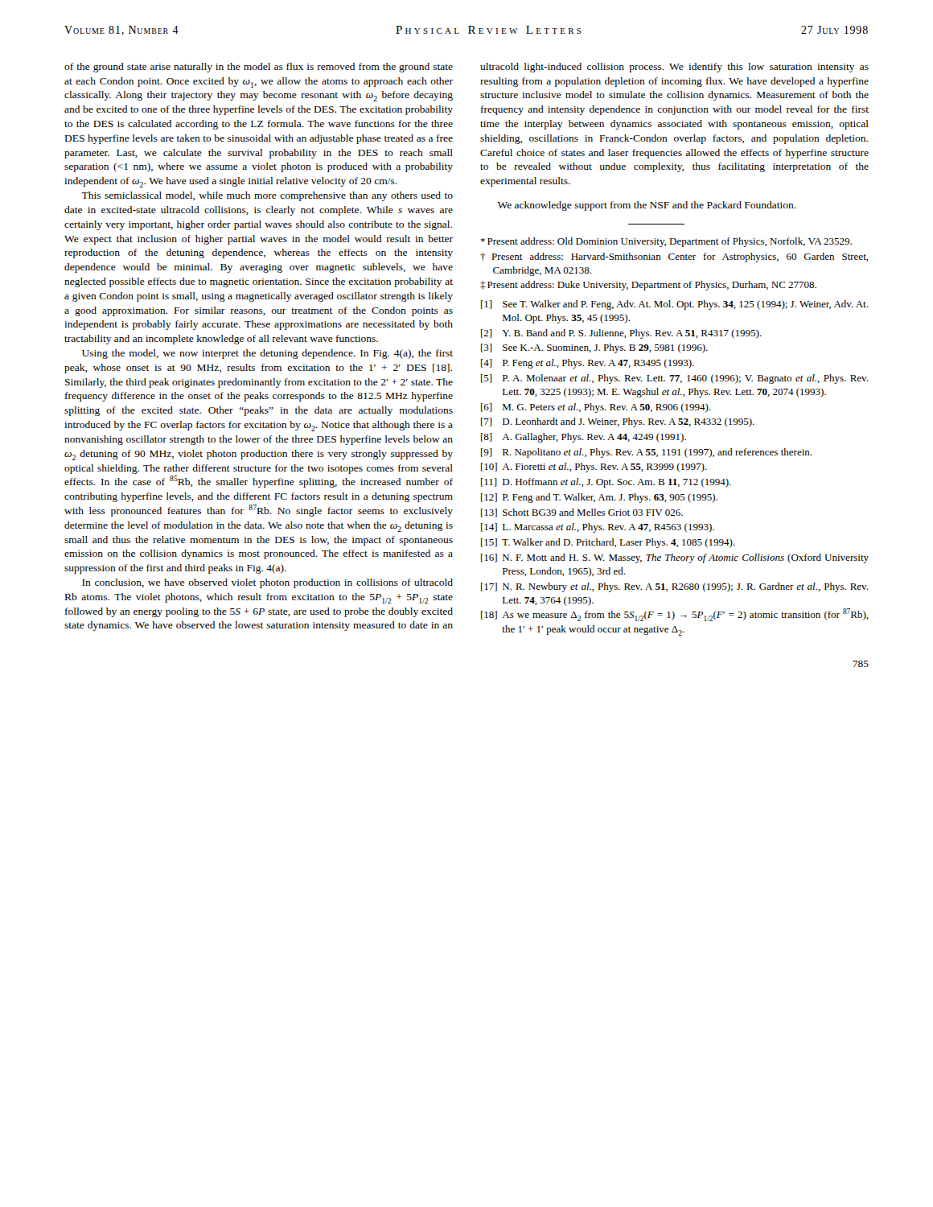Volume 81, Number 4
Physical Review Letters
27 July 1998
of the ground state arise naturally in the model as flux is removed from the ground state at each Condon point. Once excited by ω1, we allow the atoms to approach each other classically. Along their trajectory they may become resonant with ω2 before decaying and be excited to one of the three hyperfine levels of the DES. The excitation probability to the DES is calculated according to the LZ formula. The wave functions for the three DES hyperfine levels are taken to be sinusoidal with an adjustable phase treated as a free parameter. Last, we calculate the survival probability in the DES to reach small separation (<1 nm), where we assume a violet photon is produced with a probability independent of ω2. We have used a single initial relative velocity of 20 cm/s.
This semiclassical model, while much more comprehensive than any others used to date in excited-state ultracold collisions, is clearly not complete. While s waves are certainly very important, higher order partial waves should also contribute to the signal. We expect that inclusion of higher partial waves in the model would result in better reproduction of the detuning dependence, whereas the effects on the intensity dependence would be minimal. By averaging over magnetic sublevels, we have neglected possible effects due to magnetic orientation. Since the excitation probability at a given Condon point is small, using a magnetically averaged oscillator strength is likely a good approximation. For similar reasons, our treatment of the Condon points as independent is probably fairly accurate. These approximations are necessitated by both tractability and an incomplete knowledge of all relevant wave functions.
Using the model, we now interpret the detuning dependence. In Fig. 4(a), the first peak, whose onset is at 90 MHz, results from excitation to the 1′ + 2′ DES [18]. Similarly, the third peak originates predominantly from excitation to the 2′ + 2′ state. The frequency difference in the onset of the peaks corresponds to the 812.5 MHz hyperfine splitting of the excited state. Other “peaks” in the data are actually modulations introduced by the FC overlap factors for excitation by ω2. Notice that although there is a nonvanishing oscillator strength to the lower of the three DES hyperfine levels below an ω2 detuning of 90 MHz, violet photon production there is very strongly suppressed by optical shielding. The rather different structure for the two isotopes comes from several effects. In the case of 85Rb, the smaller hyperfine splitting, the increased number of contributing hyperfine levels, and the different FC factors result in a detuning spectrum with less pronounced features than for 87Rb. No single factor seems to exclusively determine the level of modulation in the data. We also note that when the ω2 detuning is small and thus the relative momentum in the DES is low, the impact of spontaneous emission on the collision dynamics is most pronounced. The effect is manifested as a suppression of the first and third peaks in Fig. 4(a).
In conclusion, we have observed violet photon production in collisions of ultracold Rb atoms. The violet photons, which result from excitation to the 5P1/2 + 5P1/2 state followed by an energy pooling to the 5S + 6P state, are used to probe the doubly excited state dynamics. We have observed the lowest saturation intensity measured to date in an ultracold light-induced collision process. We identify this low saturation intensity as resulting from a population depletion of incoming flux. We have developed a hyperfine structure inclusive model to simulate the collision dynamics. Measurement of both the frequency and intensity dependence in conjunction with our model reveal for the first time the interplay between dynamics associated with spontaneous emission, optical shielding, oscillations in Franck-Condon overlap factors, and population depletion. Careful choice of states and laser frequencies allowed the effects of hyperfine structure to be revealed without undue complexity, thus facilitating interpretation of the experimental results.
We acknowledge support from the NSF and the Packard Foundation.
*Present address: Old Dominion University, Department of Physics, Norfolk, VA 23529.
†Present address: Harvard-Smithsonian Center for Astrophysics, 60 Garden Street, Cambridge, MA 02138.
‡Present address: Duke University, Department of Physics, Durham, NC 27708.
[1] See T. Walker and P. Feng, Adv. At. Mol. Opt. Phys. 34, 125 (1994); J. Weiner, Adv. At. Mol. Opt. Phys. 35, 45 (1995).
[2] Y. B. Band and P. S. Julienne, Phys. Rev. A 51, R4317 (1995).
[3] See K.-A. Suominen, J. Phys. B 29, 5981 (1996).
[4] P. Feng et al., Phys. Rev. A 47, R3495 (1993).
[5] P. A. Molenaar et al., Phys. Rev. Lett. 77, 1460 (1996); V. Bagnato et al., Phys. Rev. Lett. 70, 3225 (1993); M. E. Wagshul et al., Phys. Rev. Lett. 70, 2074 (1993).
[6] M. G. Peters et al., Phys. Rev. A 50, R906 (1994).
[7] D. Leonhardt and J. Weiner, Phys. Rev. A 52, R4332 (1995).
[8] A. Gallagher, Phys. Rev. A 44, 4249 (1991).
[9] R. Napolitano et al., Phys. Rev. A 55, 1191 (1997), and references therein.
[10] A. Fioretti et al., Phys. Rev. A 55, R3999 (1997).
[11] D. Hoffmann et al., J. Opt. Soc. Am. B 11, 712 (1994).
[12] P. Feng and T. Walker, Am. J. Phys. 63, 905 (1995).
[13] Schott BG39 and Melles Griot 03 FIV 026.
[14] L. Marcassa et al., Phys. Rev. A 47, R4563 (1993).
[15] T. Walker and D. Pritchard, Laser Phys. 4, 1085 (1994).
[16] N. F. Mott and H. S. W. Massey, The Theory of Atomic Collisions (Oxford University Press, London, 1965), 3rd ed.
[17] N. R. Newbury et al., Phys. Rev. A 51, R2680 (1995); J. R. Gardner et al., Phys. Rev. Lett. 74, 3764 (1995).
[18] As we measure Δ2 from the 5S1/2(F = 1) → 5P1/2(F′ = 2) atomic transition (for 87Rb), the 1′ + 1′ peak would occur at negative Δ2.
785